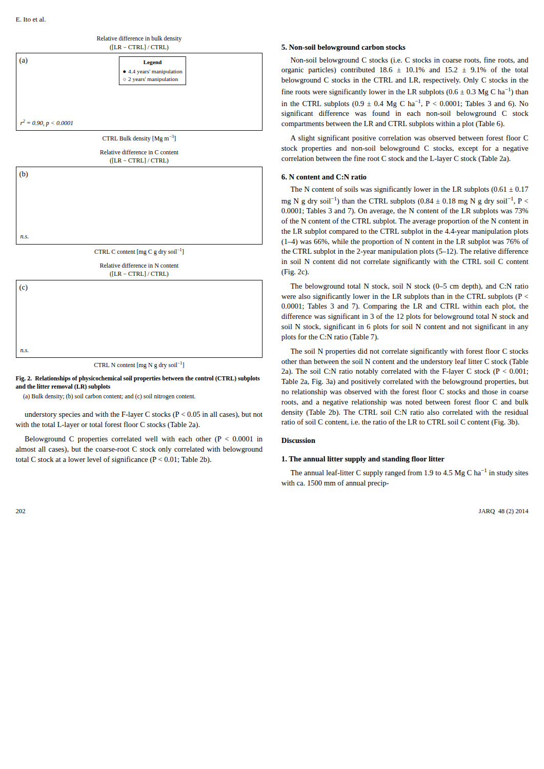E. Ito et al.
Relative difference in bulk density
([LR − CTRL] / CTRL)
(a)
Legend
4.4 years' manipulation
2 years' manipulation
r2 = 0.90, p < 0.0001
CTRL Bulk density [Mg m−3]
Relative difference in C content
([LR − CTRL] / CTRL)
(b) n.s.
CTRL C content [mg C g dry soil−1]
Relative difference in N content
([LR − CTRL] / CTRL)
(c) n.s.
CTRL N content [mg N g dry soil−1]
Fig. 2. Relationships of physicochemical soil properties between the control (CTRL) subplots and the litter removal (LR) subplots (a) Bulk density; (b) soil carbon content; and (c) soil nitrogen content.
understory species and with the F-layer C stocks (P < 0.05 in all cases), but not with the total L-layer or total forest floor C stocks (Table 2a).
Belowground C properties correlated well with each other (P < 0.0001 in almost all cases), but the coarse-root C stock only correlated with belowground total C stock at a lower level of significance (P < 0.01; Table 2b).
5. Non-soil belowground carbon stocks
Non-soil belowground C stocks (i.e. C stocks in coarse roots, fine roots, and organic particles) contributed 18.6 ± 10.1% and 15.2 ± 9.1% of the total belowground C stocks in the CTRL and LR, respectively. Only C stocks in the fine roots were significantly lower in the LR subplots (0.6 ± 0.3 Mg C ha−1) than in the CTRL subplots (0.9 ± 0.4 Mg C ha−1, P < 0.0001; Tables 3 and 6). No significant difference was found in each non-soil belowground C stock compartments between the LR and CTRL subplots within a plot (Table 6).
A slight significant positive correlation was observed between forest floor C stock properties and non-soil belowground C stocks, except for a negative correlation between the fine root C stock and the L-layer C stock (Table 2a).
6. N content and C:N ratio
The N content of soils was significantly lower in the LR subplots (0.61 ± 0.17 mg N g dry soil−1) than the CTRL subplots (0.84 ± 0.18 mg N g dry soil−1, P < 0.0001; Tables 3 and 7). On average, the N content of the LR subplots was 73% of the N content of the CTRL subplot. The average proportion of the N content in the LR subplot compared to the CTRL subplot in the 4.4-year manipulation plots (1–4) was 66%, while the proportion of N content in the LR subplot was 76% of the CTRL subplot in the 2-year manipulation plots (5–12). The relative difference in soil N content did not correlate significantly with the CTRL soil C content (Fig. 2c).
The belowground total N stock, soil N stock (0–5 cm depth), and C:N ratio were also significantly lower in the LR subplots than in the CTRL subplots (P < 0.0001; Tables 3 and 7). Comparing the LR and CTRL within each plot, the difference was significant in 3 of the 12 plots for belowground total N stock and soil N stock, significant in 6 plots for soil N content and not significant in any plots for the C:N ratio (Table 7).
The soil N properties did not correlate significantly with forest floor C stocks other than between the soil N content and the understory leaf litter C stock (Table 2a). The soil C:N ratio notably correlated with the F-layer C stock (P < 0.001; Table 2a, Fig. 3a) and positively correlated with the belowground properties, but no relationship was observed with the forest floor C stocks and those in coarse roots, and a negative relationship was noted between forest floor C and bulk density (Table 2b). The CTRL soil C:N ratio also correlated with the residual ratio of soil C content, i.e. the ratio of the LR to CTRL soil C content (Fig. 3b).
Discussion
1. The annual litter supply and standing floor litter
The annual leaf-litter C supply ranged from 1.9 to 4.5 Mg C ha−1 in study sites with ca. 1500 mm of annual precip-
202 JARQ 48 (2) 2014